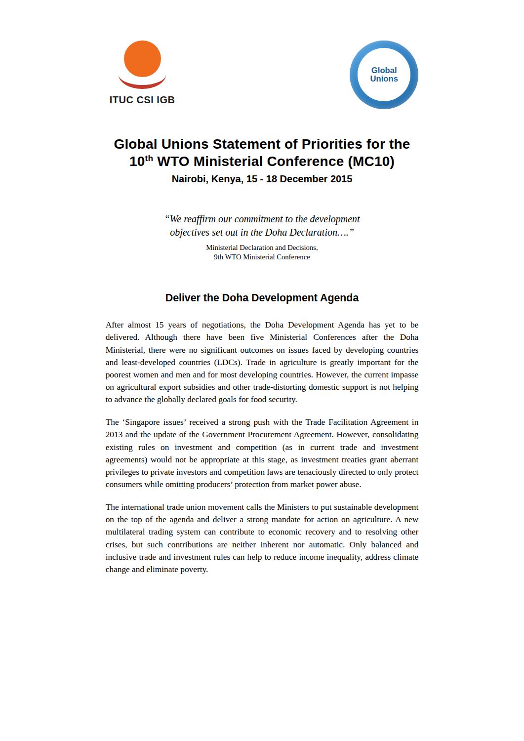ITUC CSI IGB
Global
Unions
Global Unions Statement of Priorities for the
10th WTO Ministerial Conference (MC10)
Nairobi, Kenya, 15 - 18 December 2015
“We reaffirm our commitment to the development
objectives set out in the Doha Declaration….”
Ministerial Declaration and Decisions,
9th WTO Ministerial Conference
Deliver the Doha Development Agenda
After almost 15 years of negotiations, the Doha Development Agenda has yet to be delivered. Although there have been five Ministerial Conferences after the Doha Ministerial, there were no significant outcomes on issues faced by developing countries and least-developed countries (LDCs). Trade in agriculture is greatly important for the poorest women and men and for most developing countries. However, the current impasse on agricultural export subsidies and other trade-distorting domestic support is not helping to advance the globally declared goals for food security.
The ‘Singapore issues’ received a strong push with the Trade Facilitation Agreement in 2013 and the update of the Government Procurement Agreement. However, consolidating existing rules on investment and competition (as in current trade and investment agreements) would not be appropriate at this stage, as investment treaties grant aberrant privileges to private investors and competition laws are tenaciously directed to only protect consumers while omitting producers’ protection from market power abuse.
The international trade union movement calls the Ministers to put sustainable development on the top of the agenda and deliver a strong mandate for action on agriculture. A new multilateral trading system can contribute to economic recovery and to resolving other crises, but such contributions are neither inherent nor automatic. Only balanced and inclusive trade and investment rules can help to reduce income inequality, address climate change and eliminate poverty.